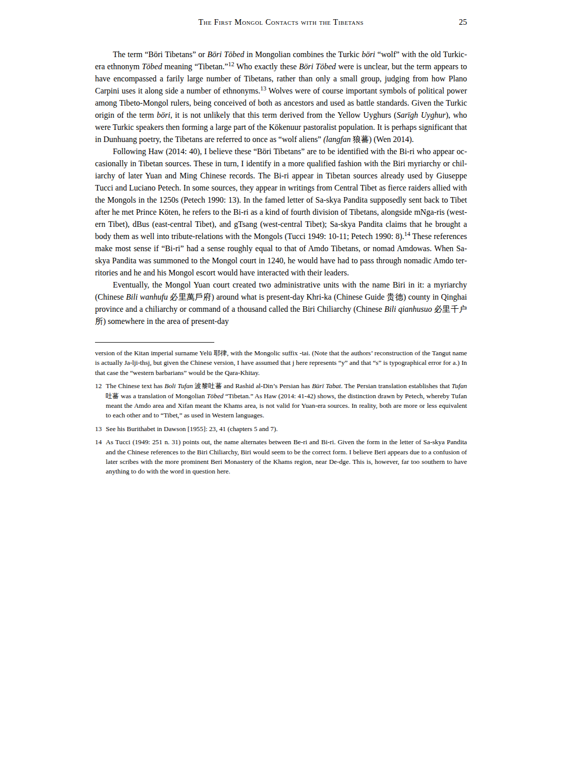The First Mongol Contacts with the Tibetans 25
The term “Böri Tibetans” or Böri Töbed in Mongolian combines the Turkic böri “wolf” with the old Turkic-era ethnonym Töbed meaning “Tibetan.”12 Who exactly these Böri Töbed were is unclear, but the term appears to have encompassed a farily large number of Tibetans, rather than only a small group, judging from how Plano Carpini uses it along side a number of ethnonyms.13 Wolves were of course important symbols of political power among Tibeto-Mongol rulers, being conceived of both as ancestors and used as battle standards. Given the Turkic origin of the term böri, it is not unlikely that this term derived from the Yellow Uyghurs (Sarïgh Uyghur), who were Turkic speakers then forming a large part of the Kökenuur pastoralist population. It is perhaps significant that in Dunhuang poetry, the Tibetans are referred to once as “wolf aliens” (langfan 狼蕃) (Wen 2014).
Following Haw (2014: 40), I believe these “Böri Tibetans” are to be identified with the Bi-ri who appear occasionally in Tibetan sources. These in turn, I identify in a more qualified fashion with the Biri myriarchy or chiliarchy of later Yuan and Ming Chinese records. The Bi-ri appear in Tibetan sources already used by Giuseppe Tucci and Luciano Petech. In some sources, they appear in writings from Central Tibet as fierce raiders allied with the Mongols in the 1250s (Petech 1990: 13). In the famed letter of Sa-skya Pandita supposedly sent back to Tibet after he met Prince Köten, he refers to the Bi-ri as a kind of fourth division of Tibetans, alongside mNga-ris (western Tibet), dBus (east-central Tibet), and gTsang (west-central Tibet); Sa-skya Pandita claims that he brought a body them as well into tribute-relations with the Mongols (Tucci 1949: 10-11; Petech 1990: 8).14 These references make most sense if “Bi-ri” had a sense roughly equal to that of Amdo Tibetans, or nomad Amdowas. When Sa-skya Pandita was summoned to the Mongol court in 1240, he would have had to pass through nomadic Amdo territories and he and his Mongol escort would have interacted with their leaders.
Eventually, the Mongol Yuan court created two administrative units with the name Biri in it: a myriarchy (Chinese Bili wanhufu 必里萬戶府) around what is present-day Khri-ka (Chinese Guide 贵德) county in Qinghai province and a chiliarchy or command of a thousand called the Biri Chiliarchy (Chinese Bili qianhusuo 必里千户所) somewhere in the area of present-day
version of the Kitan imperial surname Yelü 耶律, with the Mongolic suffix -tai. (Note that the authors’ reconstruction of the Tangut name is actually Ja-lji-thsj, but given the Chinese version, I have assumed that j here represents “y” and that “s” is typographical error for a.) In that case the “western barbarians” would be the Qara-Khitay.
12 The Chinese text has Boli Tufan 波黎吐蕃 and Rashid al-Din’s Persian has Būrī Tabat. The Persian translation establishes that Tufan 吐蕃 was a translation of Mongolian Töbed “Tibetan.” As Haw (2014: 41-42) shows, the distinction drawn by Petech, whereby Tufan meant the Amdo area and Xifan meant the Khams area, is not valid for Yuan-era sources. In reality, both are more or less equivalent to each other and to “Tibet,” as used in Western languages.
13 See his Burithabet in Dawson [1955]: 23, 41 (chapters 5 and 7).
14 As Tucci (1949: 251 n. 31) points out, the name alternates between Be-ri and Bi-ri. Given the form in the letter of Sa-skya Pandita and the Chinese references to the Biri Chiliarchy, Biri would seem to be the correct form. I believe Beri appears due to a confusion of later scribes with the more prominent Beri Monastery of the Khams region, near De-dge. This is, however, far too southern to have anything to do with the word in question here.